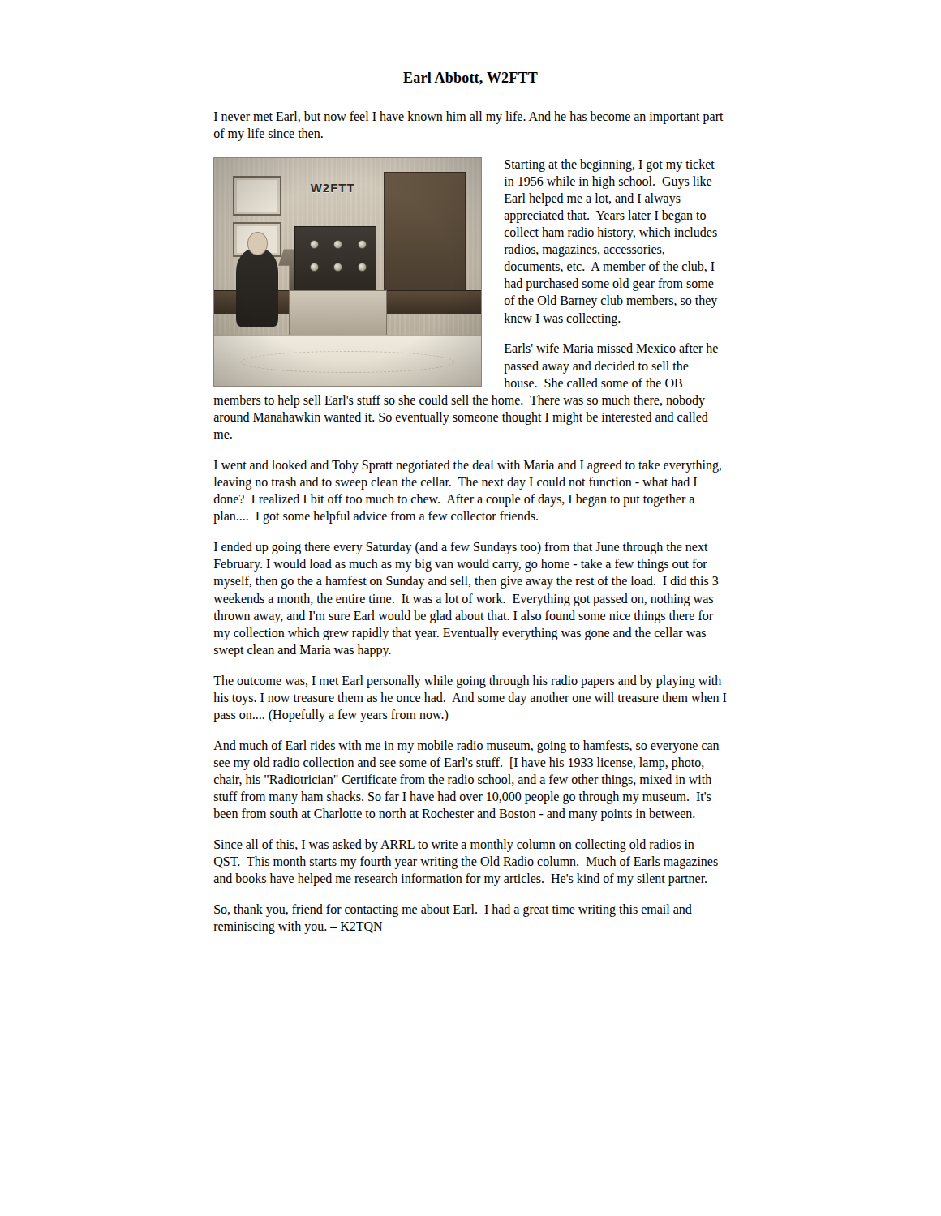Earl Abbott, W2FTT
I never met Earl, but now feel I have known him all my life. And he has become an important part of my life since then.
W2FTT
Starting at the beginning, I got my ticket in 1956 while in high school. Guys like Earl helped me a lot, and I always appreciated that. Years later I began to collect ham radio history, which includes radios, magazines, accessories, documents, etc. A member of the club, I had purchased some old gear from some of the Old Barney club members, so they knew I was collecting.
Earls' wife Maria missed Mexico after he passed away and decided to sell the house. She called some of the OB members to help sell Earl's stuff so she could sell the home. There was so much there, nobody around Manahawkin wanted it. So eventually someone thought I might be interested and called me.
I went and looked and Toby Spratt negotiated the deal with Maria and I agreed to take everything, leaving no trash and to sweep clean the cellar. The next day I could not function - what had I done? I realized I bit off too much to chew. After a couple of days, I began to put together a plan.... I got some helpful advice from a few collector friends.
I ended up going there every Saturday (and a few Sundays too) from that June through the next February. I would load as much as my big van would carry, go home - take a few things out for myself, then go the a hamfest on Sunday and sell, then give away the rest of the load. I did this 3 weekends a month, the entire time. It was a lot of work. Everything got passed on, nothing was thrown away, and I'm sure Earl would be glad about that. I also found some nice things there for my collection which grew rapidly that year. Eventually everything was gone and the cellar was swept clean and Maria was happy.
The outcome was, I met Earl personally while going through his radio papers and by playing with his toys. I now treasure them as he once had. And some day another one will treasure them when I pass on.... (Hopefully a few years from now.)
And much of Earl rides with me in my mobile radio museum, going to hamfests, so everyone can see my old radio collection and see some of Earl's stuff. [I have his 1933 license, lamp, photo, chair, his "Radiotrician" Certificate from the radio school, and a few other things, mixed in with stuff from many ham shacks. So far I have had over 10,000 people go through my museum. It's been from south at Charlotte to north at Rochester and Boston - and many points in between.
Since all of this, I was asked by ARRL to write a monthly column on collecting old radios in QST. This month starts my fourth year writing the Old Radio column. Much of Earls magazines and books have helped me research information for my articles. He's kind of my silent partner.
So, thank you, friend for contacting me about Earl. I had a great time writing this email and reminiscing with you. – K2TQN